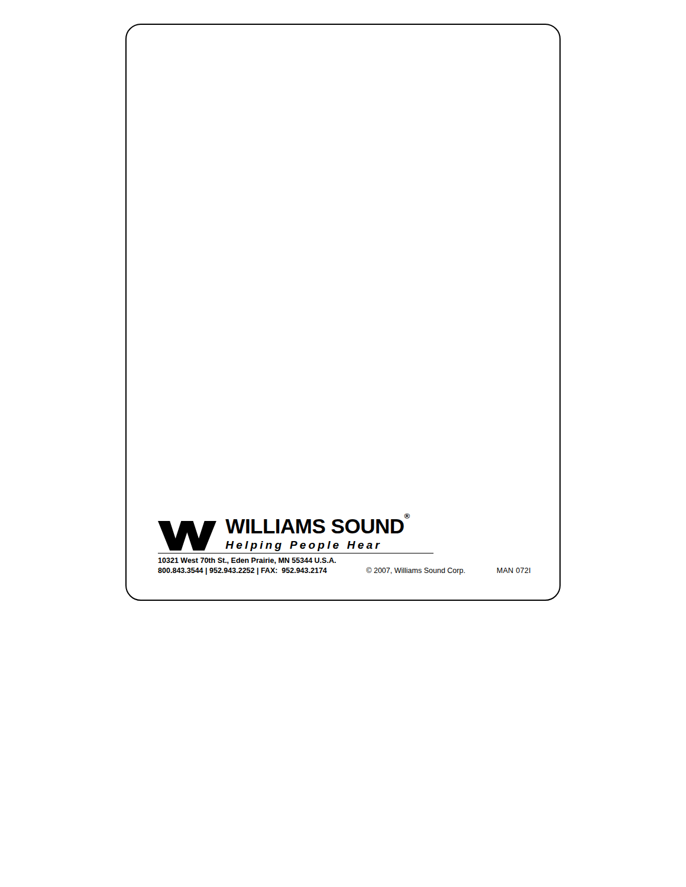WILLIAMS SOUND®
Helping People Hear
10321 West 70th St., Eden Prairie, MN 55344 U.S.A.
800.843.3544 | 952.943.2252 | FAX: 952.943.2174
© 2007, Williams Sound Corp.MAN 072I